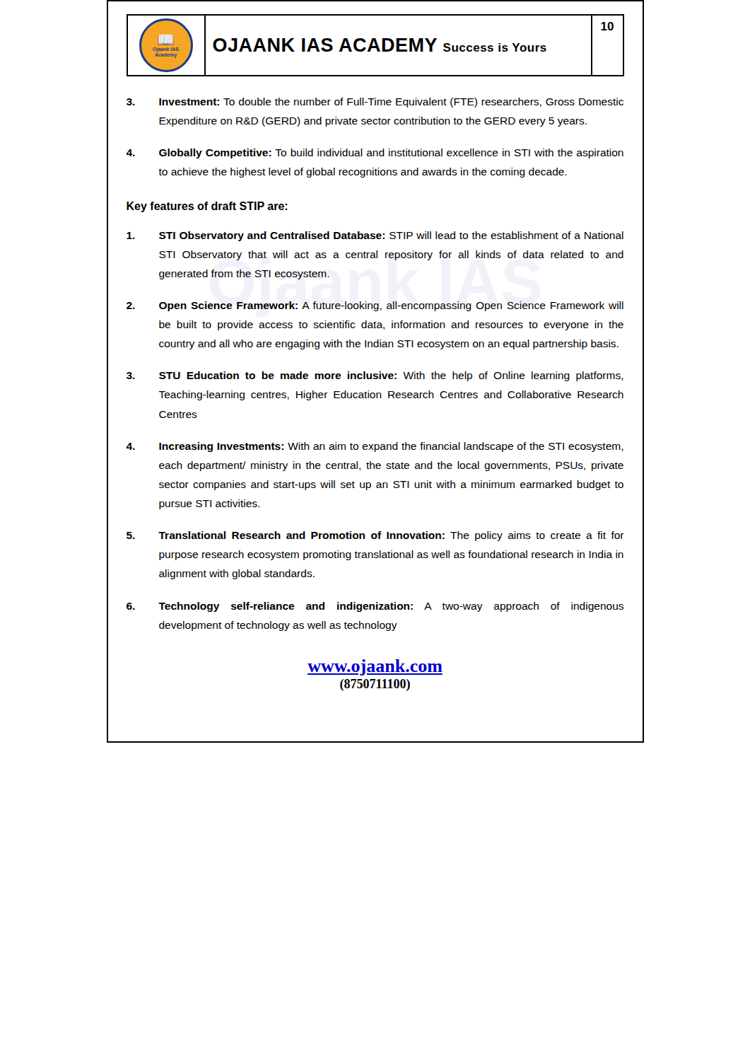Ojaank IAS
📖 Ojaank IAS
Academy
OJAANK IAS ACADEMY Success is Yours
10
3. Investment: To double the number of Full-Time Equivalent (FTE) researchers, Gross Domestic Expenditure on R&D (GERD) and private sector contribution to the GERD every 5 years.
4. Globally Competitive: To build individual and institutional excellence in STI with the aspiration to achieve the highest level of global recognitions and awards in the coming decade.
Key features of draft STIP are:
1. STI Observatory and Centralised Database: STIP will lead to the establishment of a National STI Observatory that will act as a central repository for all kinds of data related to and generated from the STI ecosystem.
2. Open Science Framework: A future-looking, all-encompassing Open Science Framework will be built to provide access to scientific data, information and resources to everyone in the country and all who are engaging with the Indian STI ecosystem on an equal partnership basis.
3. STU Education to be made more inclusive: With the help of Online learning platforms, Teaching-learning centres, Higher Education Research Centres and Collaborative Research Centres
4. Increasing Investments: With an aim to expand the financial landscape of the STI ecosystem, each department/ ministry in the central, the state and the local governments, PSUs, private sector companies and start-ups will set up an STI unit with a minimum earmarked budget to pursue STI activities.
5. Translational Research and Promotion of Innovation: The policy aims to create a fit for purpose research ecosystem promoting translational as well as foundational research in India in alignment with global standards.
6. Technology self-reliance and indigenization: A two-way approach of indigenous development of technology as well as technology
www.ojaank.com (8750711100)